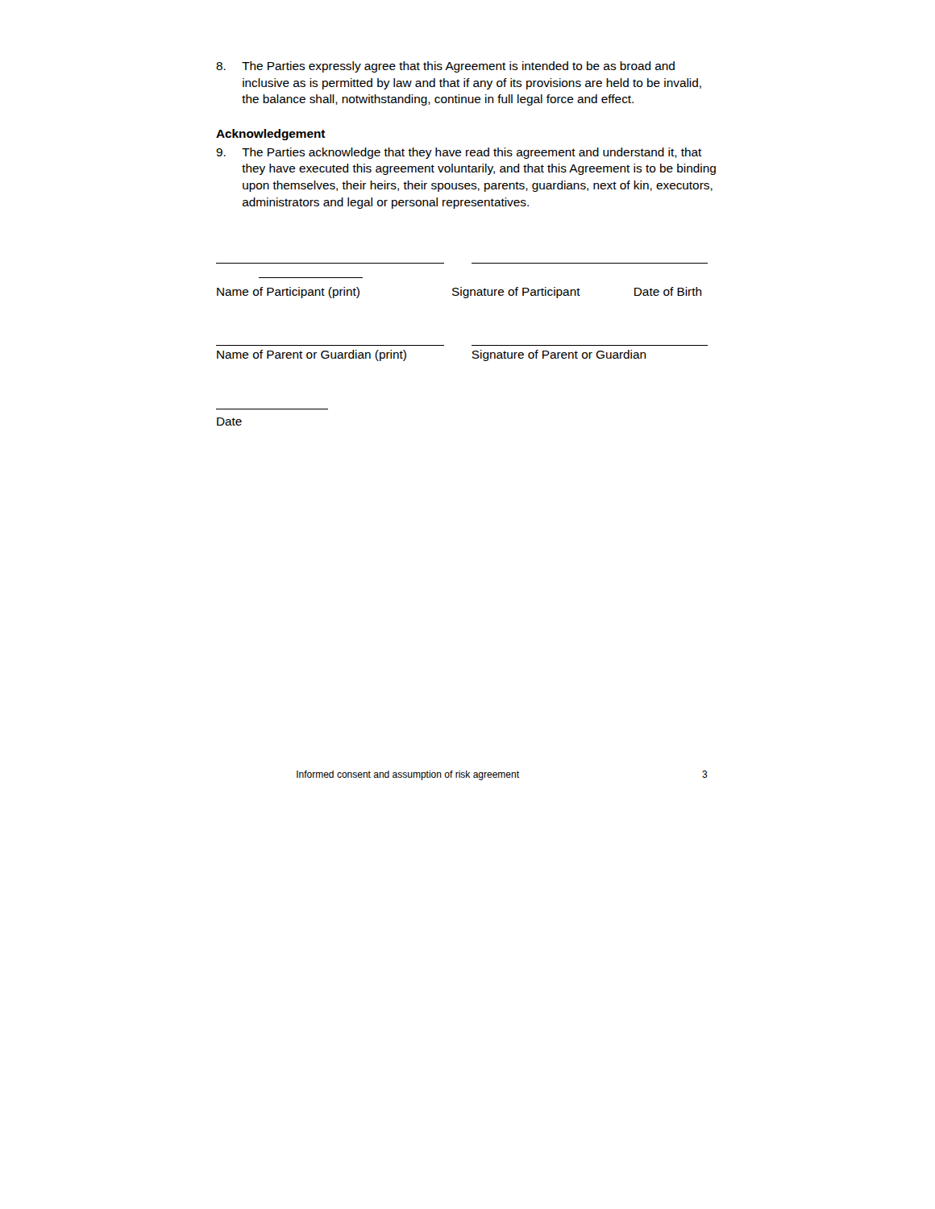8. The Parties expressly agree that this Agreement is intended to be as broad and inclusive as is permitted by law and that if any of its provisions are held to be invalid, the balance shall, notwithstanding, continue in full legal force and effect.
Acknowledgement
9. The Parties acknowledge that they have read this agreement and understand it, that they have executed this agreement voluntarily, and that this Agreement is to be binding upon themselves, their heirs, their spouses, parents, guardians, next of kin, executors, administrators and legal or personal representatives.
Name of Participant (print) Signature of Participant Date of Birth
Name of Parent or Guardian (print) Signature of Parent or Guardian
Date
Informed consent and assumption of risk agreement 3